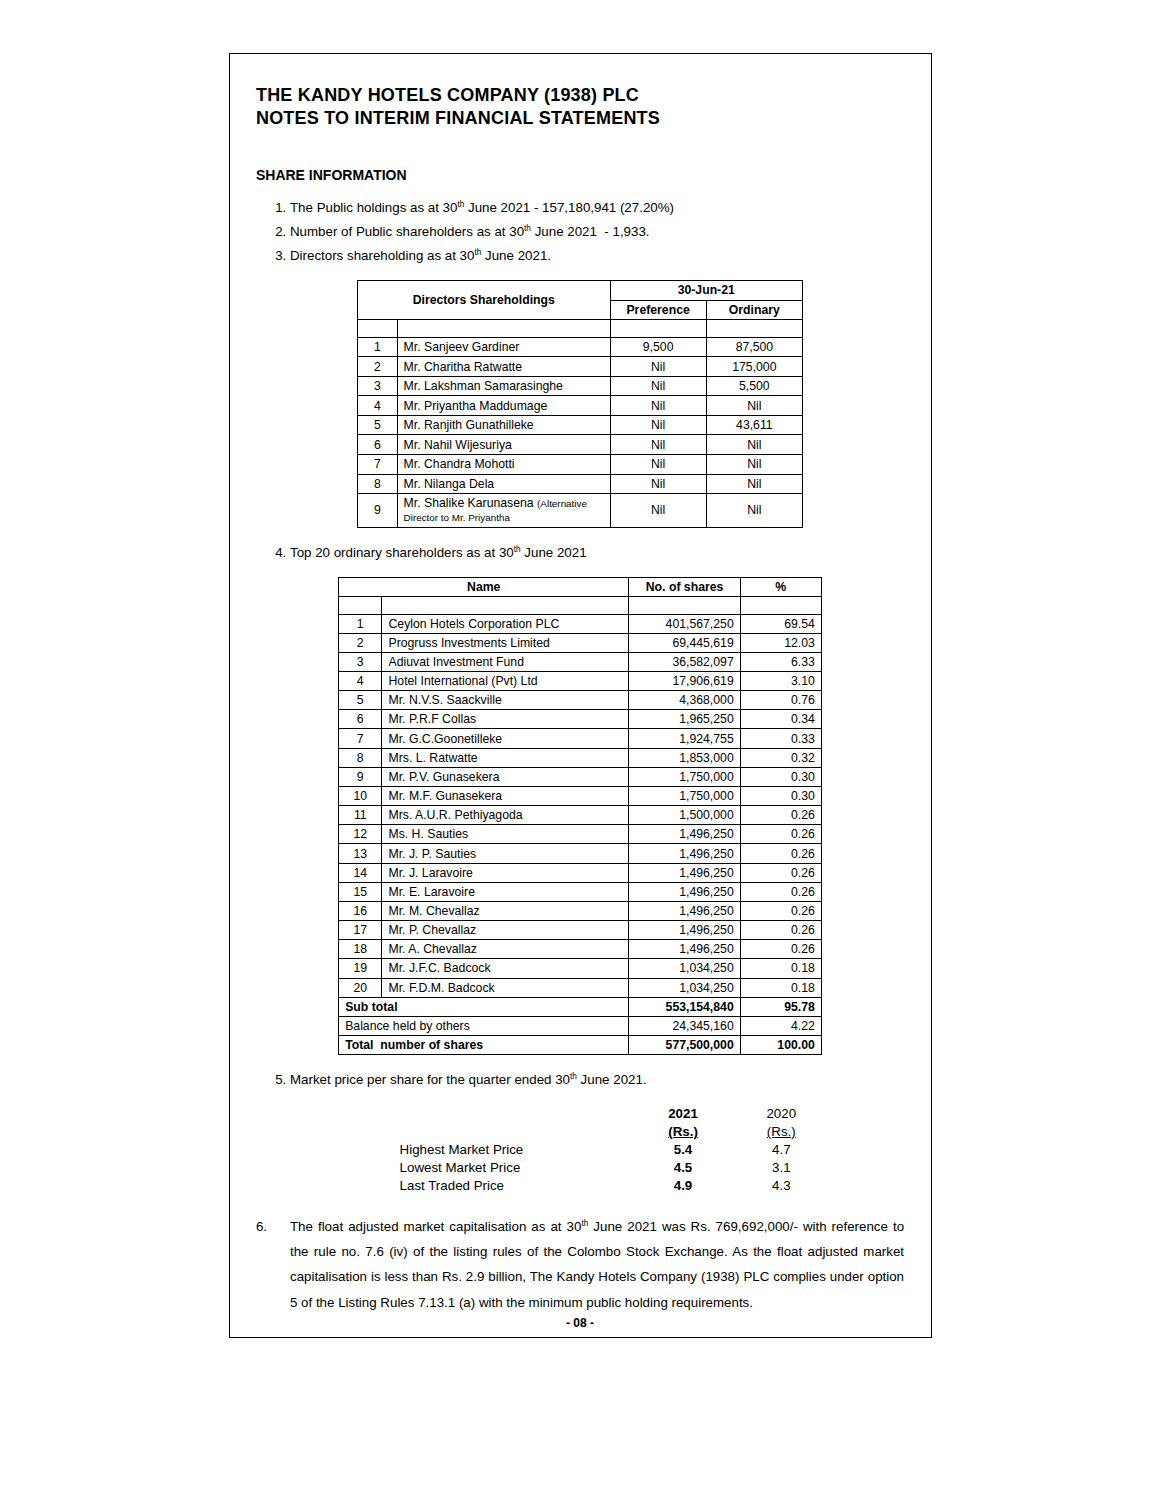THE KANDY HOTELS COMPANY (1938) PLC
NOTES TO INTERIM FINANCIAL STATEMENTS
SHARE INFORMATION
The Public holdings as at 30th June 2021 - 157,180,941 (27.20%)
Number of Public shareholders as at 30th June 2021 - 1,933.
Directors shareholding as at 30th June 2021.
| Directors Shareholdings | 30-Jun-21 |
| --- | --- |
| Preference | Ordinary |
| 1 | Mr. Sanjeev Gardiner | 9,500 | 87,500 |
| 2 | Mr. Charitha Ratwatte | Nil | 175,000 |
| 3 | Mr. Lakshman Samarasinghe | Nil | 5,500 |
| 4 | Mr. Priyantha Maddumage | Nil | Nil |
| 5 | Mr. Ranjith Gunathilleke | Nil | 43,611 |
| 6 | Mr. Nahil Wijesuriya | Nil | Nil |
| 7 | Mr. Chandra Mohotti | Nil | Nil |
| 8 | Mr. Nilanga Dela | Nil | Nil |
| 9 | Mr. Shalike Karunasena (Alternative Director to Mr. Priyantha | Nil | Nil |
Top 20 ordinary shareholders as at 30th June 2021
| Name | No. of shares | % |
| --- | --- | --- |
| 1 | Ceylon Hotels Corporation PLC | 401,567,250 | 69.54 |
| 2 | Progruss Investments Limited | 69,445,619 | 12.03 |
| 3 | Adiuvat Investment Fund | 36,582,097 | 6.33 |
| 4 | Hotel International (Pvt) Ltd | 17,906,619 | 3.10 |
| 5 | Mr. N.V.S. Saackville | 4,368,000 | 0.76 |
| 6 | Mr. P.R.F Collas | 1,965,250 | 0.34 |
| 7 | Mr. G.C.Goonetilleke | 1,924,755 | 0.33 |
| 8 | Mrs. L. Ratwatte | 1,853,000 | 0.32 |
| 9 | Mr. P.V. Gunasekera | 1,750,000 | 0.30 |
| 10 | Mr. M.F. Gunasekera | 1,750,000 | 0.30 |
| 11 | Mrs. A.U.R. Pethiyagoda | 1,500,000 | 0.26 |
| 12 | Ms. H. Sauties | 1,496,250 | 0.26 |
| 13 | Mr. J. P. Sauties | 1,496,250 | 0.26 |
| 14 | Mr. J. Laravoire | 1,496,250 | 0.26 |
| 15 | Mr. E. Laravoire | 1,496,250 | 0.26 |
| 16 | Mr. M. Chevallaz | 1,496,250 | 0.26 |
| 17 | Mr. P. Chevallaz | 1,496,250 | 0.26 |
| 18 | Mr. A. Chevallaz | 1,496,250 | 0.26 |
| 19 | Mr. J.F.C. Badcock | 1,034,250 | 0.18 |
| 20 | Mr. F.D.M. Badcock | 1,034,250 | 0.18 |
| Sub total | 553,154,840 | 95.78 |
| Balance held by others | 24,345,160 | 4.22 |
| Total number of shares | 577,500,000 | 100.00 |
Market price per share for the quarter ended 30th June 2021.
| | 2021 | 2020 |
| | (Rs.) | (Rs.) |
| Highest Market Price | 5.4 | 4.7 |
| Lowest Market Price | 4.5 | 3.1 |
| Last Traded Price | 4.9 | 4.3 |
6.
The float adjusted market capitalisation as at 30th June 2021 was Rs. 769,692,000/- with reference to the rule no. 7.6 (iv) of the listing rules of the Colombo Stock Exchange. As the float adjusted market capitalisation is less than Rs. 2.9 billion, The Kandy Hotels Company (1938) PLC complies under option 5 of the Listing Rules 7.13.1 (a) with the minimum public holding requirements.
- 08 -